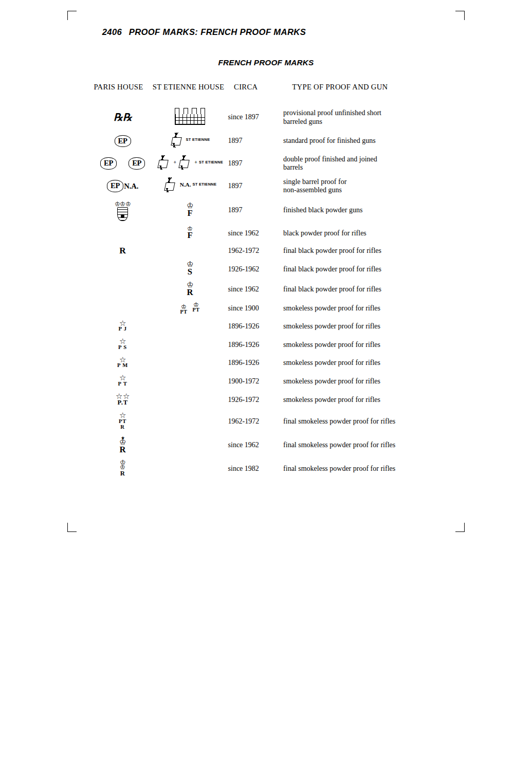2406 PROOF MARKS: FRENCH PROOF MARKS
FRENCH PROOF MARKS
| PARIS HOUSE | ST ETIENNE HOUSE | CIRCA | TYPE OF PROOF AND GUN |
| --- | --- | --- | --- |
| ℞℞ | | since 1897 | provisional proof unfinished short barreled guns |
| EP | ST ETIENNE | 1897 | standard proof for finished guns |
| EP EP | + + ST ETIENNE | 1897 | double proof finished and joined barrels |
| EP N.A. | N.A. ST ETIENNE | 1897 | single barrel proof for non-assembled guns |
| ♔♔♔ | ♔ F | 1897 | finished black powder guns |
| | ♔ F | since 1962 | black powder proof for rifles |
| R | | 1962-1972 | final black powder proof for rifles |
| | ♔ S | 1926-1962 | final black powder proof for rifles |
| | ♔ R | since 1962 | final black powder proof for rifles |
| | ♔ PT ♔ PT | since 1900 | smokeless powder proof for rifles |
| ☆ P J | | 1896-1926 | smokeless powder proof for rifles |
| ☆ P S | | 1896-1926 | smokeless powder proof for rifles |
| ☆ P M | | 1896-1926 | smokeless powder proof for rifles |
| ☆ P T | | 1900-1972 | smokeless powder proof for rifles |
| ☆☆ P.T | | 1926-1972 | smokeless powder proof for rifles |
| ☆ PT R | | 1962-1972 | final smokeless powder proof for rifles |
| ★ ♔ R | | since 1962 | final smokeless powder proof for rifles |
| ♔ ♔ R | | since 1982 | final smokeless powder proof for rifles |